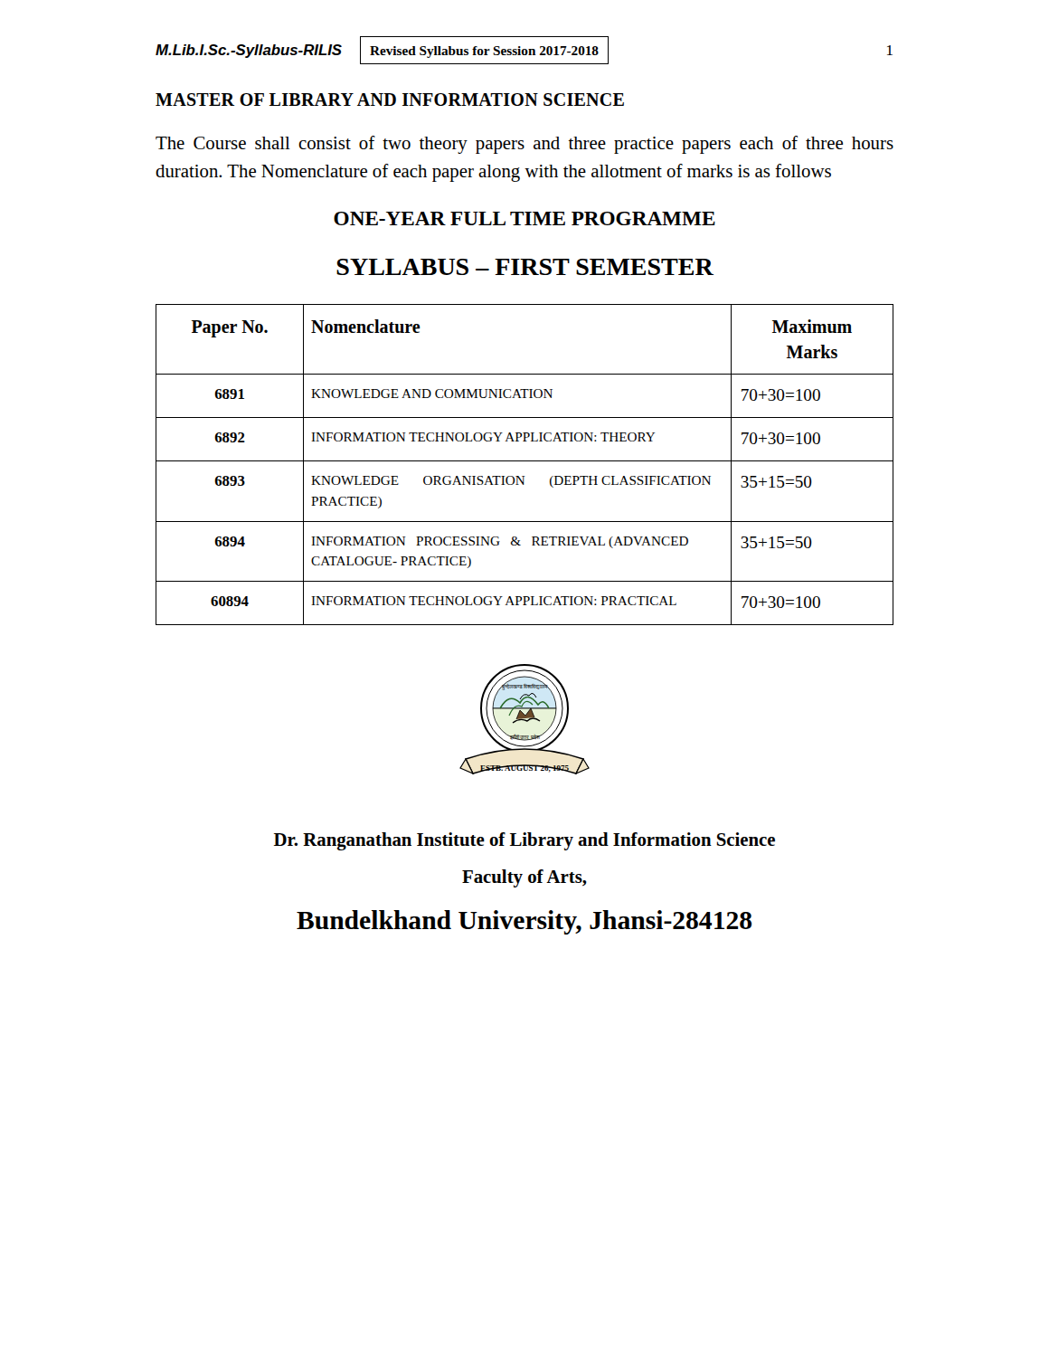M.Lib.I.Sc.-Syllabus-RILIS Revised Syllabus for Session 2017-2018 1
MASTER OF LIBRARY AND INFORMATION SCIENCE
The Course shall consist of two theory papers and three practice papers each of three hours duration. The Nomenclature of each paper along with the allotment of marks is as follows
ONE-YEAR FULL TIME PROGRAMME
SYLLABUS – FIRST SEMESTER
| Paper No. | Nomenclature | Maximum Marks |
| --- | --- | --- |
| 6891 | KNOWLEDGE AND COMMUNICATION | 70+30=100 |
| 6892 | INFORMATION TECHNOLOGY APPLICATION: THEORY | 70+30=100 |
| 6893 | KNOWLEDGE ORGANISATION (DEPTH CLASSIFICATION PRACTICE) | 35+15=50 |
| 6894 | INFORMATION PROCESSING & RETRIEVAL (ADVANCED CATALOGUE- PRACTICE) | 35+15=50 |
| 60894 | INFORMATION TECHNOLOGY APPLICATION: PRACTICAL | 70+30=100 |
बुन्देलखण्ड विश्वविद्यालय झाँसी उत्तर प्रदेश ESTB. AUGUST 26, 1975
Dr. Ranganathan Institute of Library and Information Science
Faculty of Arts,
Bundelkhand University, Jhansi-284128